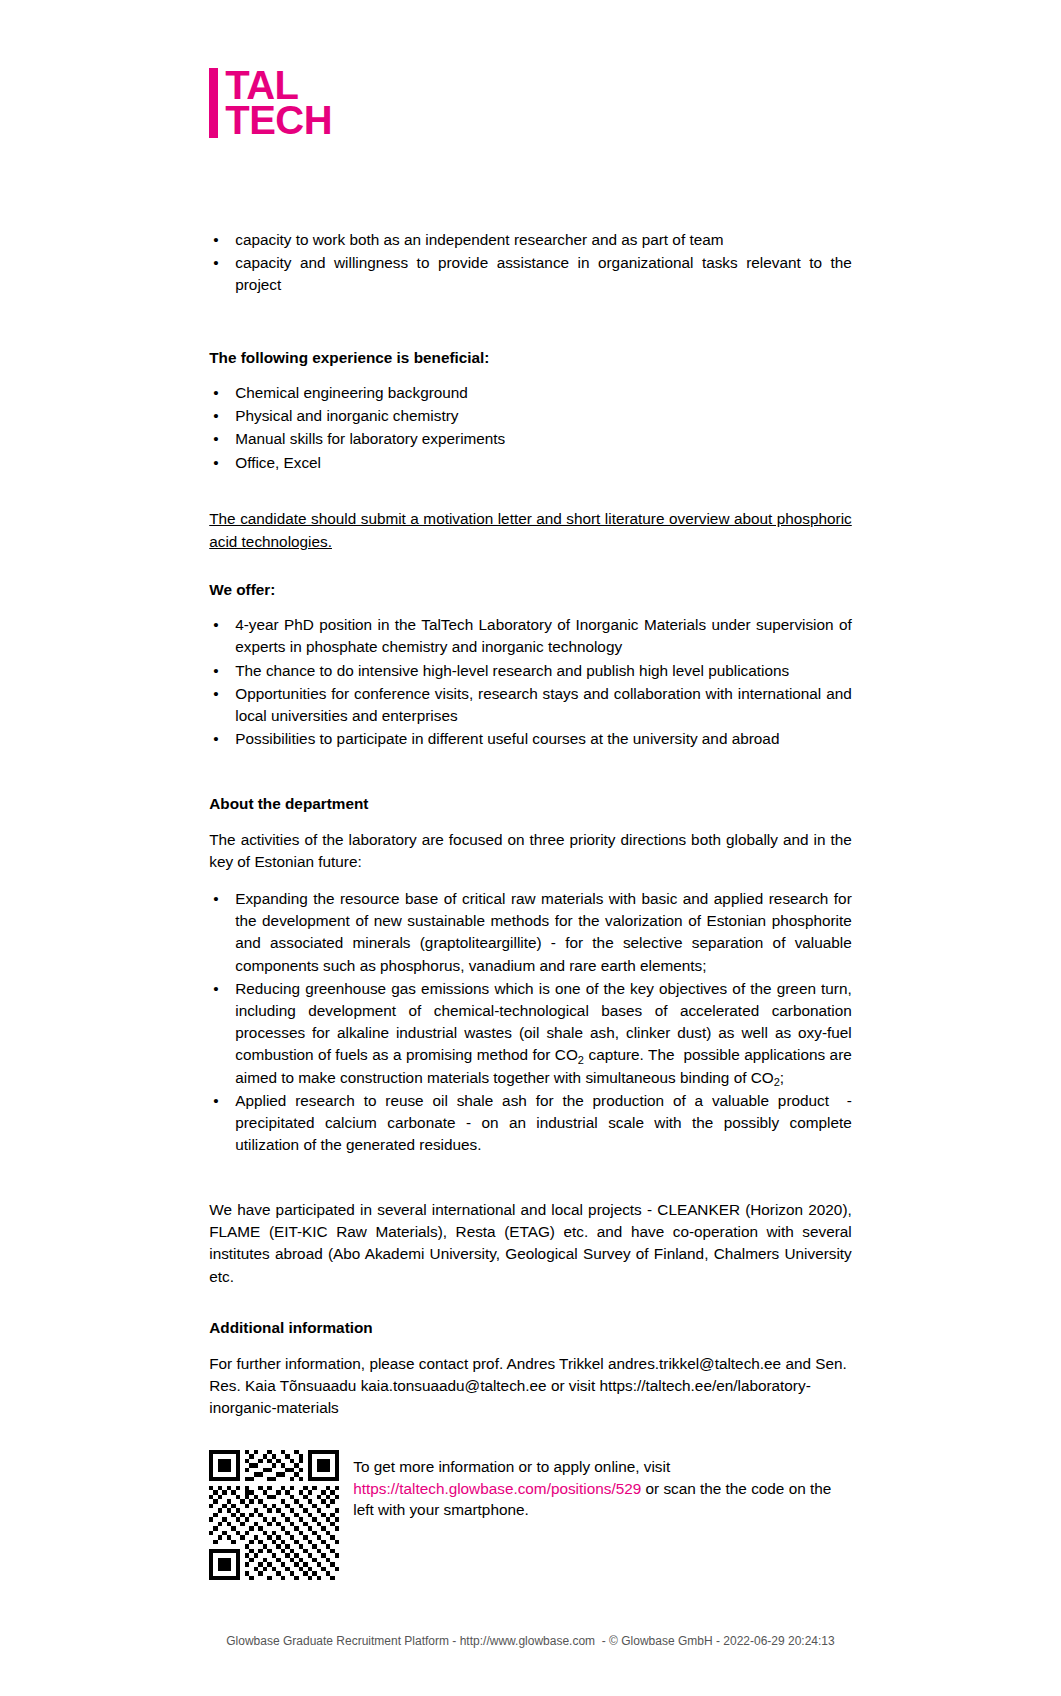TAL TECH
capacity to work both as an independent researcher and as part of team
capacity and willingness to provide assistance in organizational tasks relevant to the project
The following experience is beneficial:
Chemical engineering background
Physical and inorganic chemistry
Manual skills for laboratory experiments
Office, Excel
The candidate should submit a motivation letter and short literature overview about phosphoric acid technologies.
We offer:
4-year PhD position in the TalTech Laboratory of Inorganic Materials under supervision of experts in phosphate chemistry and inorganic technology
The chance to do intensive high-level research and publish high level publications
Opportunities for conference visits, research stays and collaboration with international and local universities and enterprises
Possibilities to participate in different useful courses at the university and abroad
About the department
The activities of the laboratory are focused on three priority directions both globally and in the key of Estonian future:
Expanding the resource base of critical raw materials with basic and applied research for the development of new sustainable methods for the valorization of Estonian phosphorite and associated minerals (graptoliteargillite) - for the selective separation of valuable components such as phosphorus, vanadium and rare earth elements;
Reducing greenhouse gas emissions which is one of the key objectives of the green turn, including development of chemical-technological bases of accelerated carbonation processes for alkaline industrial wastes (oil shale ash, clinker dust) as well as oxy-fuel combustion of fuels as a promising method for CO2 capture. The possible applications are aimed to make construction materials together with simultaneous binding of CO2;
Applied research to reuse oil shale ash for the production of a valuable product - precipitated calcium carbonate - on an industrial scale with the possibly complete utilization of the generated residues.
We have participated in several international and local projects - CLEANKER (Horizon 2020), FLAME (EIT-KIC Raw Materials), Resta (ETAG) etc. and have co-operation with several institutes abroad (Abo Akademi University, Geological Survey of Finland, Chalmers University etc.
Additional information
For further information, please contact prof. Andres Trikkel andres.trikkel@taltech.ee and Sen. Res. Kaia Tõnsuaadu kaia.tonsuaadu@taltech.ee or visit https://taltech.ee/en/laboratory-inorganic-materials
To get more information or to apply online, visit https://taltech.glowbase.com/positions/529 or scan the the code on the left with your smartphone.
Glowbase Graduate Recruitment Platform - http://www.glowbase.com - © Glowbase GmbH - 2022-06-29 20:24:13